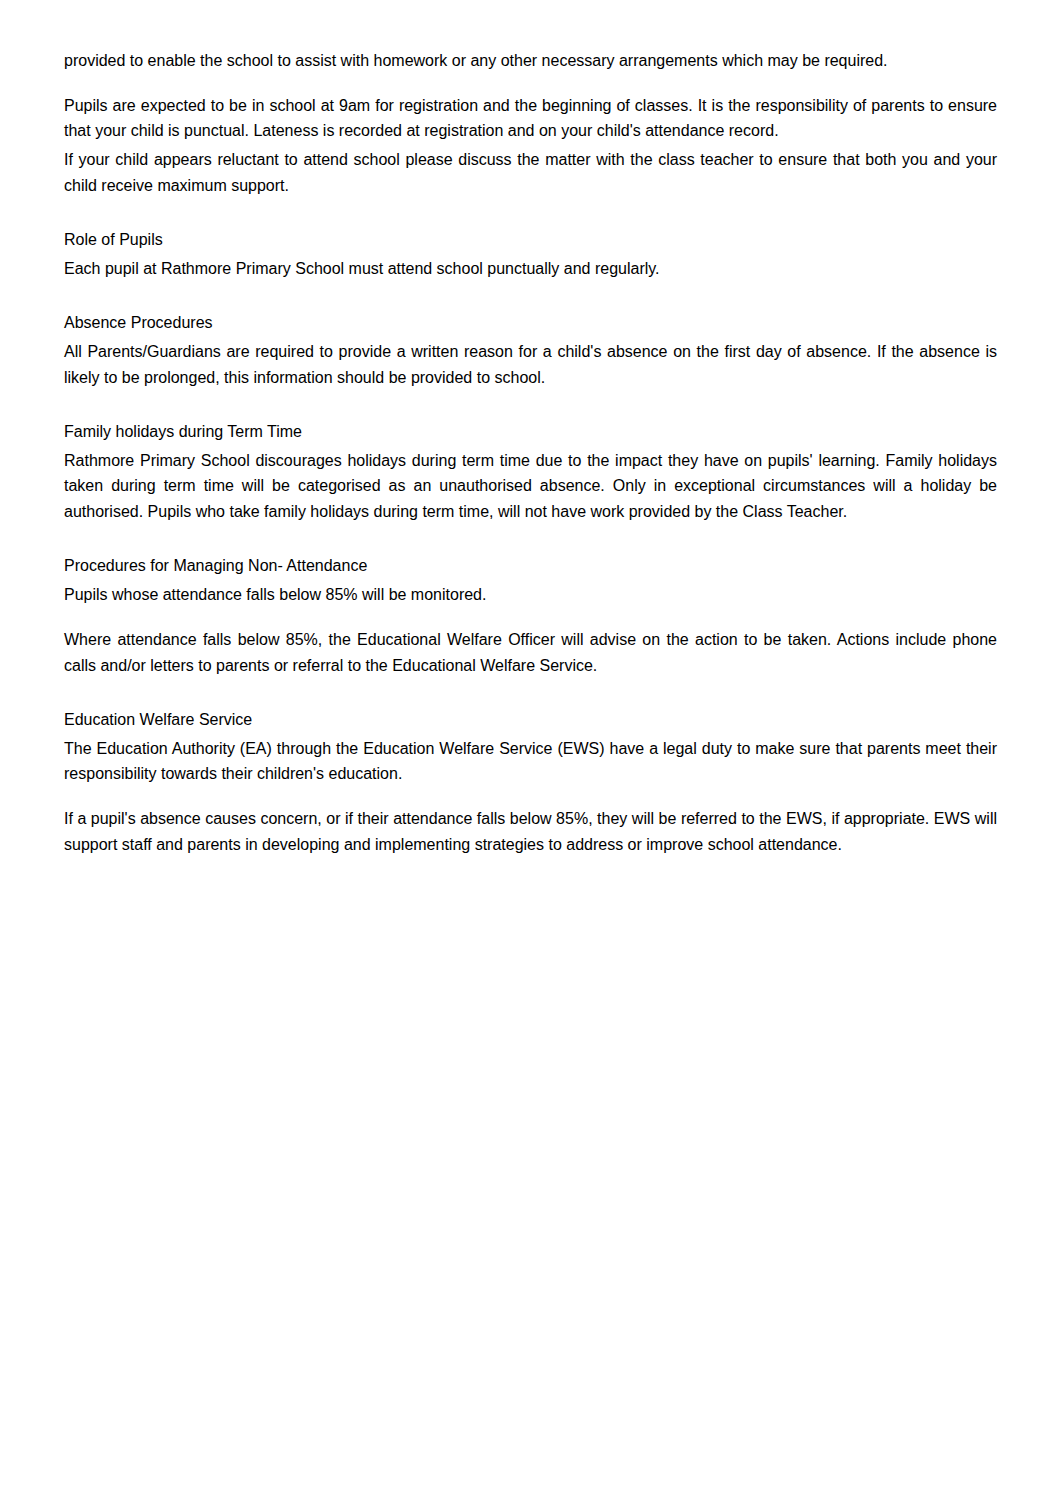provided to enable the school to assist with homework or any other necessary arrangements which may be required.
Pupils are expected to be in school at 9am for registration and the beginning of classes. It is the responsibility of parents to ensure that your child is punctual. Lateness is recorded at registration and on your child's attendance record.
If your child appears reluctant to attend school please discuss the matter with the class teacher to ensure that both you and your child receive maximum support.
Role of Pupils
Each pupil at Rathmore Primary School must attend school punctually and regularly.
Absence Procedures
All Parents/Guardians are required to provide a written reason for a child's absence on the first day of absence. If the absence is likely to be prolonged, this information should be provided to school.
Family holidays during Term Time
Rathmore Primary School discourages holidays during term time due to the impact they have on pupils' learning. Family holidays taken during term time will be categorised as an unauthorised absence. Only in exceptional circumstances will a holiday be authorised. Pupils who take family holidays during term time, will not have work provided by the Class Teacher.
Procedures for Managing Non- Attendance
Pupils whose attendance falls below 85% will be monitored.
Where attendance falls below 85%, the Educational Welfare Officer will advise on the action to be taken. Actions include phone calls and/or letters to parents or referral to the Educational Welfare Service.
Education Welfare Service
The Education Authority (EA) through the Education Welfare Service (EWS) have a legal duty to make sure that parents meet their responsibility towards their children's education.
If a pupil's absence causes concern, or if their attendance falls below 85%, they will be referred to the EWS, if appropriate. EWS will support staff and parents in developing and implementing strategies to address or improve school attendance.